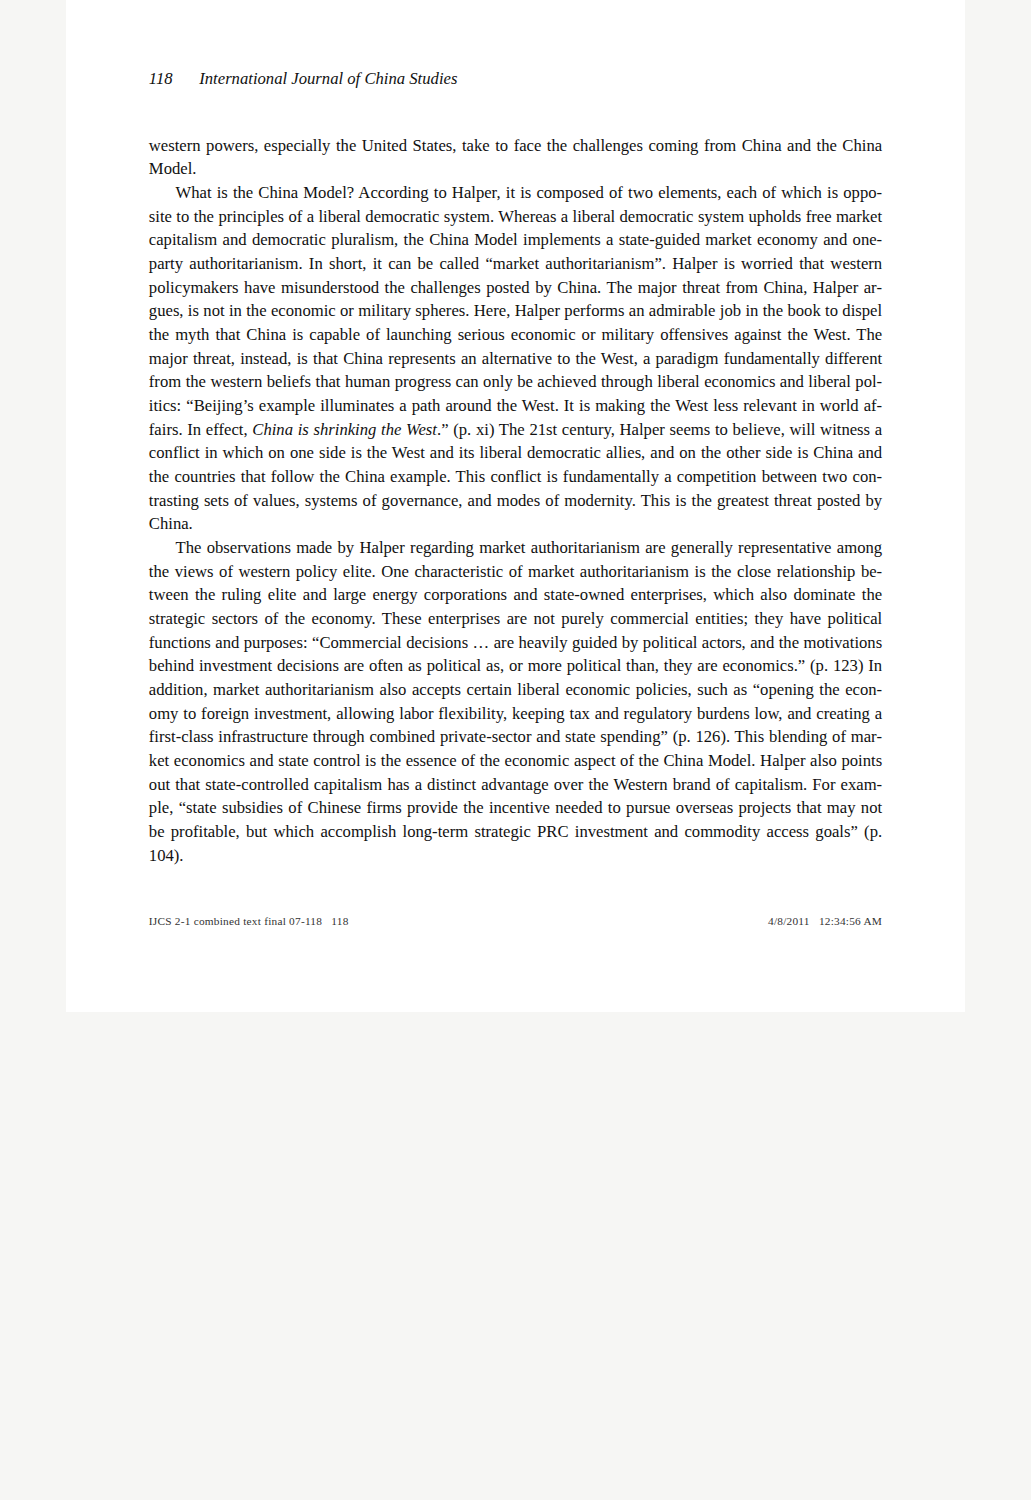118 International Journal of China Studies
western powers, especially the United States, take to face the challenges coming from China and the China Model.
What is the China Model? According to Halper, it is composed of two elements, each of which is opposite to the principles of a liberal democratic system. Whereas a liberal democratic system upholds free market capitalism and democratic pluralism, the China Model implements a state-guided market economy and one-party authoritarianism. In short, it can be called “market authoritarianism”. Halper is worried that western policymakers have misunderstood the challenges posted by China. The major threat from China, Halper argues, is not in the economic or military spheres. Here, Halper performs an admirable job in the book to dispel the myth that China is capable of launching serious economic or military offensives against the West. The major threat, instead, is that China represents an alternative to the West, a paradigm fundamentally different from the western beliefs that human progress can only be achieved through liberal economics and liberal politics: “Beijing’s example illuminates a path around the West. It is making the West less relevant in world affairs. In effect, China is shrinking the West.” (p. xi) The 21st century, Halper seems to believe, will witness a conflict in which on one side is the West and its liberal democratic allies, and on the other side is China and the countries that follow the China example. This conflict is fundamentally a competition between two contrasting sets of values, systems of governance, and modes of modernity. This is the greatest threat posted by China.
The observations made by Halper regarding market authoritarianism are generally representative among the views of western policy elite. One characteristic of market authoritarianism is the close relationship between the ruling elite and large energy corporations and state-owned enterprises, which also dominate the strategic sectors of the economy. These enterprises are not purely commercial entities; they have political functions and purposes: “Commercial decisions … are heavily guided by political actors, and the motivations behind investment decisions are often as political as, or more political than, they are economics.” (p. 123) In addition, market authoritarianism also accepts certain liberal economic policies, such as “opening the economy to foreign investment, allowing labor flexibility, keeping tax and regulatory burdens low, and creating a first-class infrastructure through combined private-sector and state spending” (p. 126). This blending of market economics and state control is the essence of the economic aspect of the China Model. Halper also points out that state-controlled capitalism has a distinct advantage over the Western brand of capitalism. For example, “state subsidies of Chinese firms provide the incentive needed to pursue overseas projects that may not be profitable, but which accomplish long-term strategic PRC investment and commodity access goals” (p. 104).
IJCS 2-1 combined text final 07-118 118 4/8/2011 12:34:56 AM